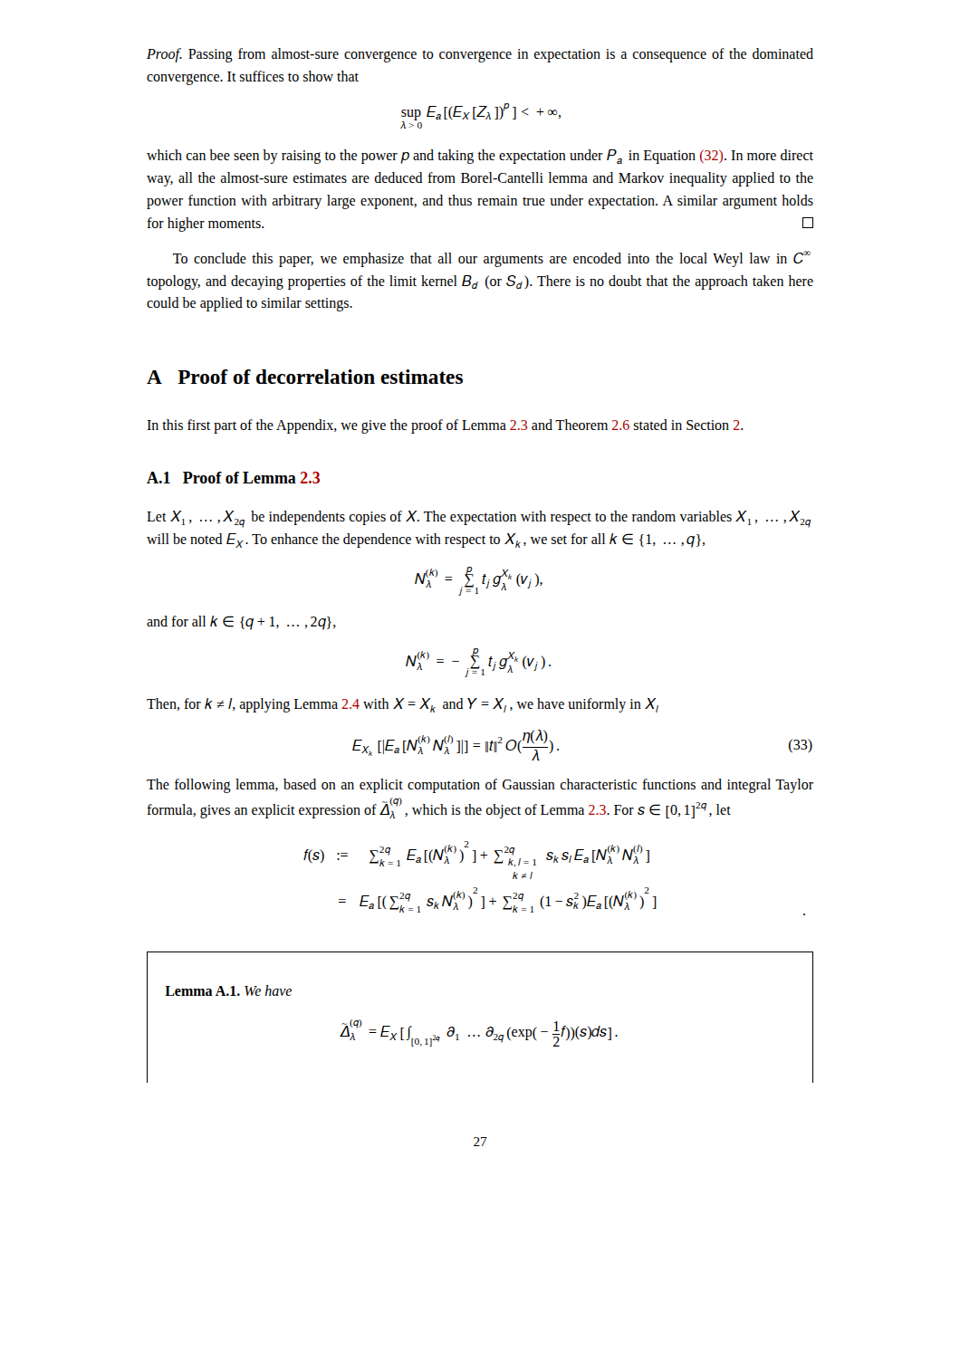Proof. Passing from almost-sure convergence to convergence in expectation is a consequence of the dominated convergence. It suffices to show that
sup λ>0 Ea [ ( EX [Zλ] )p ] < +∞,
which can bee seen by raising to the power p and taking the expectation under Pa in Equation (32). In more direct way, all the almost-sure estimates are deduced from Borel-Cantelli lemma and Markov inequality applied to the power function with arbitrary large exponent, and thus remain true under expectation. A similar argument holds for higher moments.
To conclude this paper, we emphasize that all our arguments are encoded into the local Weyl law in C∞ topology, and decaying properties of the limit kernel Bd (or Sd). There is no doubt that the approach taken here could be applied to similar settings.
A Proof of decorrelation estimates
In this first part of the Appendix, we give the proof of Lemma 2.3 and Theorem 2.6 stated in Section 2.
A.1 Proof of Lemma 2.3
Let X1,…,X2q be independents copies of X. The expectation with respect to the random variables X1,…,X2q will be noted EX. To enhance the dependence with respect to Xk, we set for all k∈{1,…,q},
Nλ(k) = ∑ j=1 p tj gλXk (vj) ,
and for all k∈{q+1,…,2q},
Nλ(k) = − ∑ j=1 p tj gλXk (vj) .
Then, for k≠l, applying Lemma 2.4 with X=Xk and Y=Xl, we have uniformly in Xl
| E X k [ / E a [ N λ ( k ) N λ ( l ) ] / ] = ‖ t ‖ 2 O ( η ( λ ) λ ) . | (33) |
The following lemma, based on an explicit computation of Gaussian characteristic functions and integral Taylor formula, gives an explicit expression of Δ~λ(q), which is the object of Lemma 2.3. For s∈[0,1]2q, let
f(s) := ∑ k=1 2q Ea [ ( Nλ(k) ) 2 ] + ∑ k,l=1 k≠l 2q sk sl Ea [ Nλ(k) Nλ(l) ] = Ea [ ( ∑ k=1 2q sk Nλ(k) ) 2 ] + ∑ k=1 2q ( 1−sk2 ) Ea [ ( Nλ(k) ) 2 ]
.
Lemma A.1. We have
Δ~λ(q) = EX [ ∫ [0,1]2q ∂1 … ∂2q ( exp ( − 12 f ) ) (s) ds ] .
27